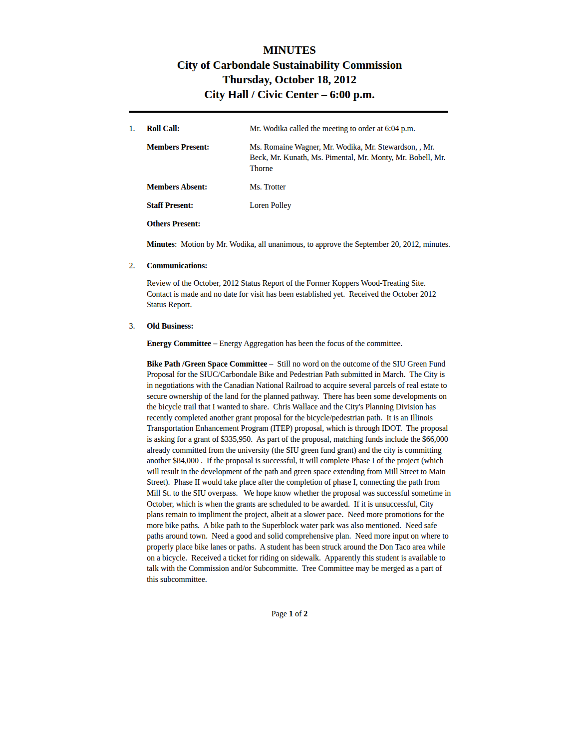MINUTES City of Carbondale Sustainability Commission Thursday, October 18, 2012 City Hall / Civic Center – 6:00 p.m.
| Roll Call: | Mr. Wodika called the meeting to order at 6:04 p.m. |
| Members Present: | Ms. Romaine Wagner, Mr. Wodika, Mr. Stewardson, , Mr. Beck, Mr. Kunath, Ms. Pimental, Mr. Monty, Mr. Bobell, Mr. Thorne |
| Members Absent: | Ms. Trotter |
| Staff Present: | Loren Polley |
| Others Present: | |
Minutes: Motion by Mr. Wodika, all unanimous, to approve the September 20, 2012, minutes.
Communications:
Review of the October, 2012 Status Report of the Former Koppers Wood-Treating Site. Contact is made and no date for visit has been established yet. Received the October 2012 Status Report.
Old Business:
Energy Committee – Energy Aggregation has been the focus of the committee.
Bike Path /Green Space Committee – Still no word on the outcome of the SIU Green Fund Proposal for the SIUC/Carbondale Bike and Pedestrian Path submitted in March. The City is in negotiations with the Canadian National Railroad to acquire several parcels of real estate to secure ownership of the land for the planned pathway. There has been some developments on the bicycle trail that I wanted to share. Chris Wallace and the City's Planning Division has recently completed another grant proposal for the bicycle/pedestrian path. It is an Illinois Transportation Enhancement Program (ITEP) proposal, which is through IDOT. The proposal is asking for a grant of $335,950. As part of the proposal, matching funds include the $66,000 already committed from the university (the SIU green fund grant) and the city is committing another $84,000 . If the proposal is successful, it will complete Phase I of the project (which will result in the development of the path and green space extending from Mill Street to Main Street). Phase II would take place after the completion of phase I, connecting the path from Mill St. to the SIU overpass. We hope know whether the proposal was successful sometime in October, which is when the grants are scheduled to be awarded. If it is unsuccessful, City plans remain to impliment the project, albeit at a slower pace. Need more promotions for the more bike paths. A bike path to the Superblock water park was also mentioned. Need safe paths around town. Need a good and solid comprehensive plan. Need more input on where to properly place bike lanes or paths. A student has been struck around the Don Taco area while on a bicycle. Received a ticket for riding on sidewalk. Apparently this student is available to talk with the Commission and/or Subcommitte. Tree Committee may be merged as a part of this subcommittee.
Page 1 of 2